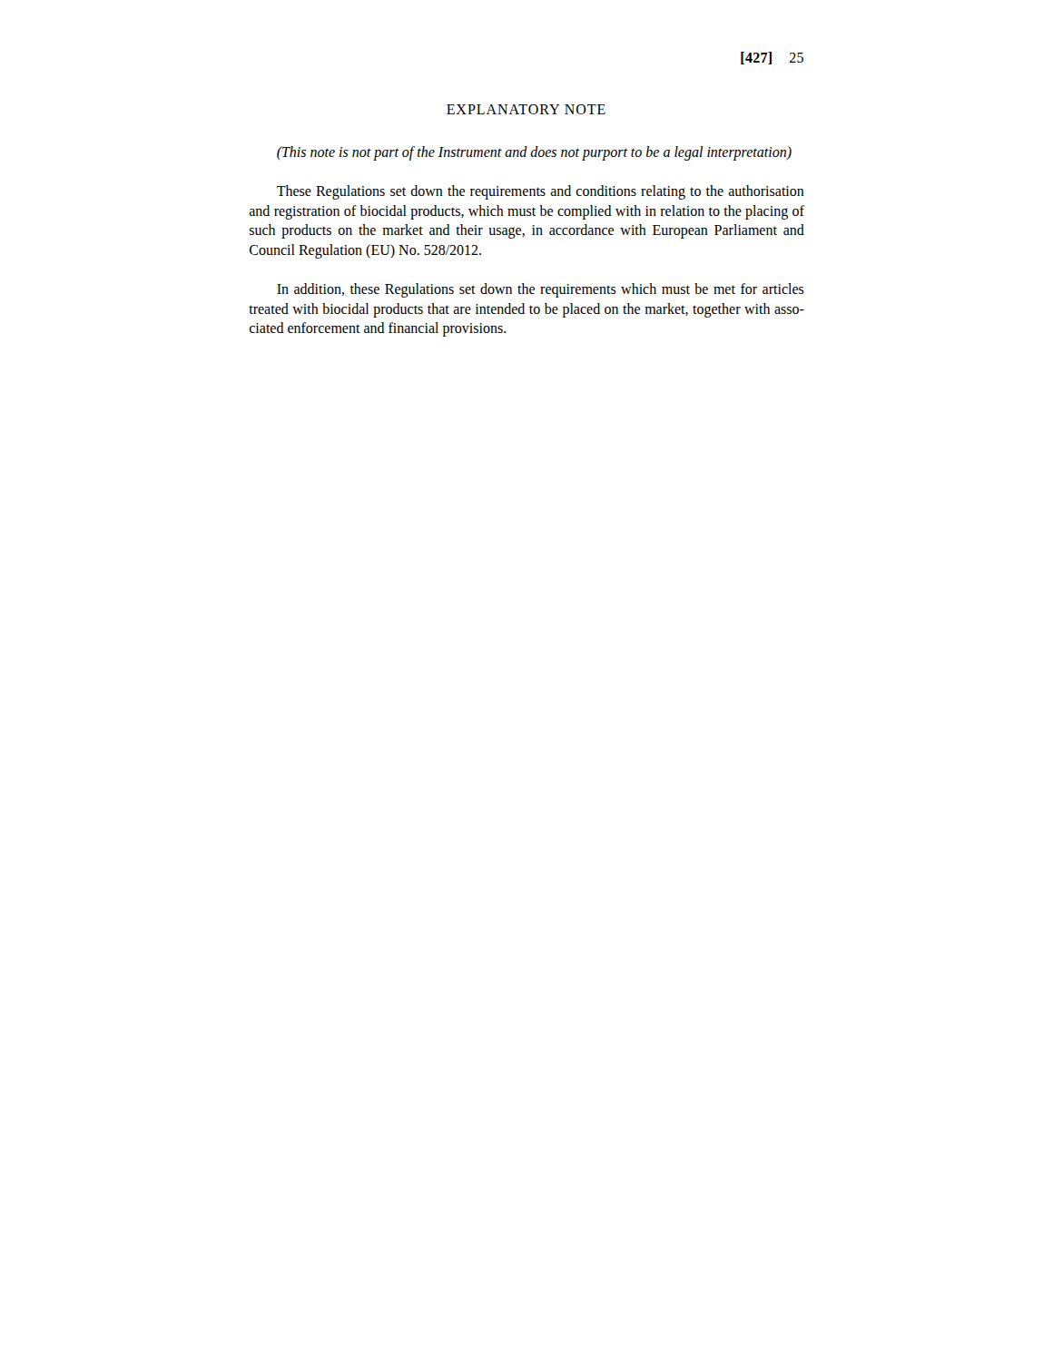[427] 25
EXPLANATORY NOTE
(This note is not part of the Instrument and does not purport to be a legal interpretation)
These Regulations set down the requirements and conditions relating to the authorisation and registration of biocidal products, which must be complied with in relation to the placing of such products on the market and their usage, in accordance with European Parliament and Council Regulation (EU) No. 528/2012.
In addition, these Regulations set down the requirements which must be met for articles treated with biocidal products that are intended to be placed on the market, together with associated enforcement and financial provisions.